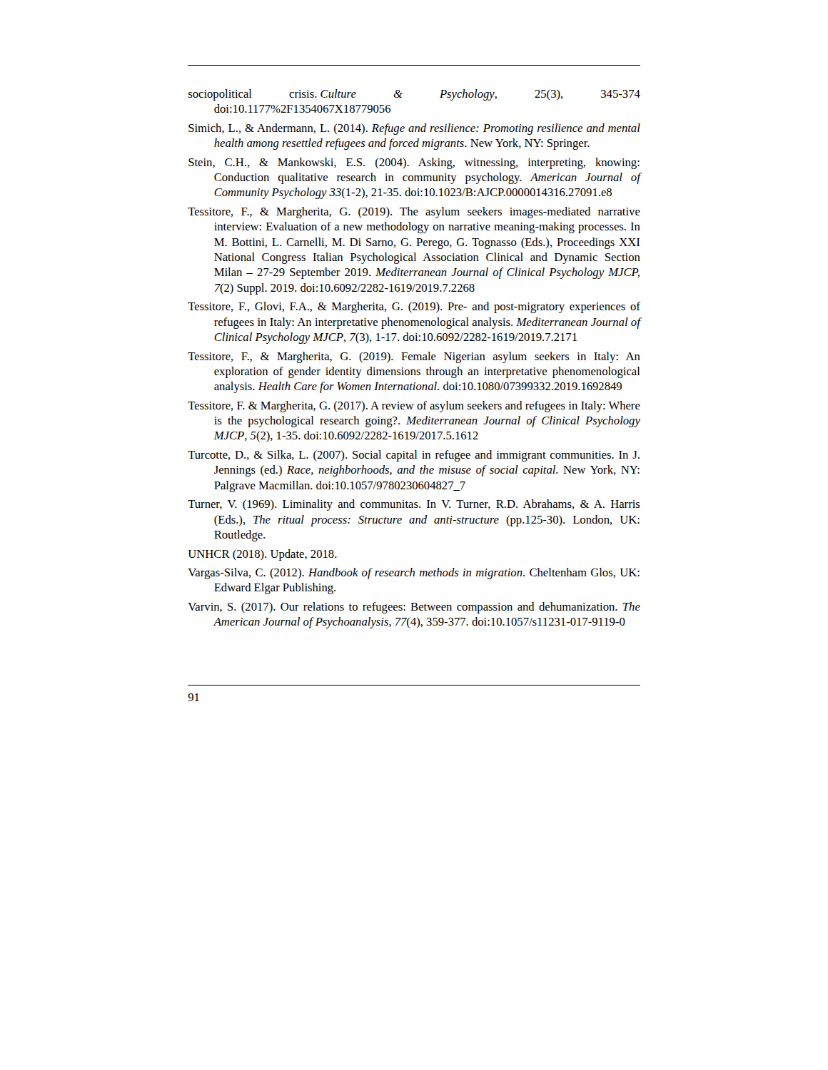sociopolitical crisis. Culture & Psychology, 25(3), 345-374 doi:10.1177%2F1354067X18779056
Simich, L., & Andermann, L. (2014). Refuge and resilience: Promoting resilience and mental health among resettled refugees and forced migrants. New York, NY: Springer.
Stein, C.H., & Mankowski, E.S. (2004). Asking, witnessing, interpreting, knowing: Conduction qualitative research in community psychology. American Journal of Community Psychology 33(1-2), 21-35. doi:10.1023/B:AJCP.0000014316.27091.e8
Tessitore, F., & Margherita, G. (2019). The asylum seekers images-mediated narrative interview: Evaluation of a new methodology on narrative meaning-making processes. In M. Bottini, L. Carnelli, M. Di Sarno, G. Perego, G. Tognasso (Eds.), Proceedings XXI National Congress Italian Psychological Association Clinical and Dynamic Section Milan – 27-29 September 2019. Mediterranean Journal of Clinical Psychology MJCP, 7(2) Suppl. 2019. doi:10.6092/2282-1619/2019.7.2268
Tessitore, F., Glovi, F.A., & Margherita, G. (2019). Pre- and post-migratory experiences of refugees in Italy: An interpretative phenomenological analysis. Mediterranean Journal of Clinical Psychology MJCP, 7(3), 1-17. doi:10.6092/2282-1619/2019.7.2171
Tessitore, F., & Margherita, G. (2019). Female Nigerian asylum seekers in Italy: An exploration of gender identity dimensions through an interpretative phenomenological analysis. Health Care for Women International. doi:10.1080/07399332.2019.1692849
Tessitore, F. & Margherita, G. (2017). A review of asylum seekers and refugees in Italy: Where is the psychological research going?. Mediterranean Journal of Clinical Psychology MJCP, 5(2), 1-35. doi:10.6092/2282-1619/2017.5.1612
Turcotte, D., & Silka, L. (2007). Social capital in refugee and immigrant communities. In J. Jennings (ed.) Race, neighborhoods, and the misuse of social capital. New York, NY: Palgrave Macmillan. doi:10.1057/9780230604827_7
Turner, V. (1969). Liminality and communitas. In V. Turner, R.D. Abrahams, & A. Harris (Eds.), The ritual process: Structure and anti-structure (pp.125-30). London, UK: Routledge.
UNHCR (2018). Update, 2018.
Vargas-Silva, C. (2012). Handbook of research methods in migration. Cheltenham Glos, UK: Edward Elgar Publishing.
Varvin, S. (2017). Our relations to refugees: Between compassion and dehumanization. The American Journal of Psychoanalysis, 77(4), 359-377. doi:10.1057/s11231-017-9119-0
91